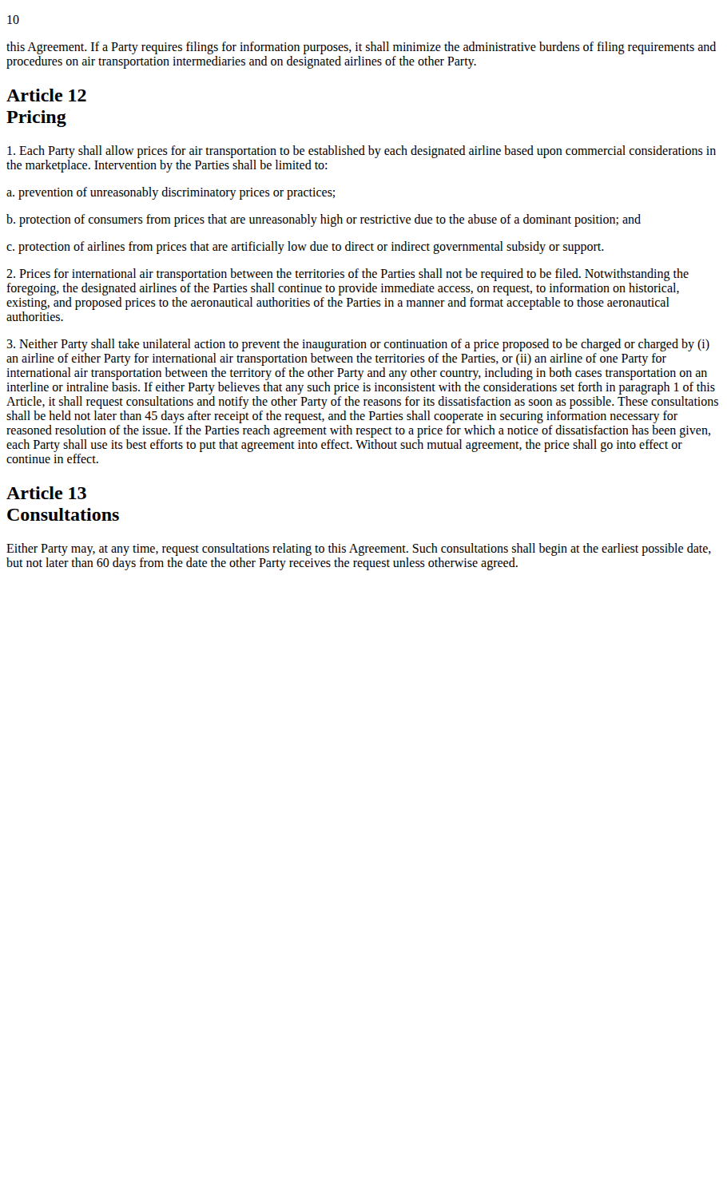10
this Agreement. If a Party requires filings for information purposes, it shall minimize the administrative burdens of filing requirements and procedures on air transportation intermediaries and on designated airlines of the other Party.
Article 12
Pricing
1. Each Party shall allow prices for air transportation to be established by each designated airline based upon commercial considerations in the marketplace. Intervention by the Parties shall be limited to:
a. prevention of unreasonably discriminatory prices or practices;
b. protection of consumers from prices that are unreasonably high or restrictive due to the abuse of a dominant position; and
c. protection of airlines from prices that are artificially low due to direct or indirect governmental subsidy or support.
2. Prices for international air transportation between the territories of the Parties shall not be required to be filed. Notwithstanding the foregoing, the designated airlines of the Parties shall continue to provide immediate access, on request, to information on historical, existing, and proposed prices to the aeronautical authorities of the Parties in a manner and format acceptable to those aeronautical authorities.
3. Neither Party shall take unilateral action to prevent the inauguration or continuation of a price proposed to be charged or charged by (i) an airline of either Party for international air transportation between the territories of the Parties, or (ii) an airline of one Party for international air transportation between the territory of the other Party and any other country, including in both cases transportation on an interline or intraline basis. If either Party believes that any such price is inconsistent with the considerations set forth in paragraph 1 of this Article, it shall request consultations and notify the other Party of the reasons for its dissatisfaction as soon as possible. These consultations shall be held not later than 45 days after receipt of the request, and the Parties shall cooperate in securing information necessary for reasoned resolution of the issue. If the Parties reach agreement with respect to a price for which a notice of dissatisfaction has been given, each Party shall use its best efforts to put that agreement into effect. Without such mutual agreement, the price shall go into effect or continue in effect.
Article 13
Consultations
Either Party may, at any time, request consultations relating to this Agreement. Such consultations shall begin at the earliest possible date, but not later than 60 days from the date the other Party receives the request unless otherwise agreed.